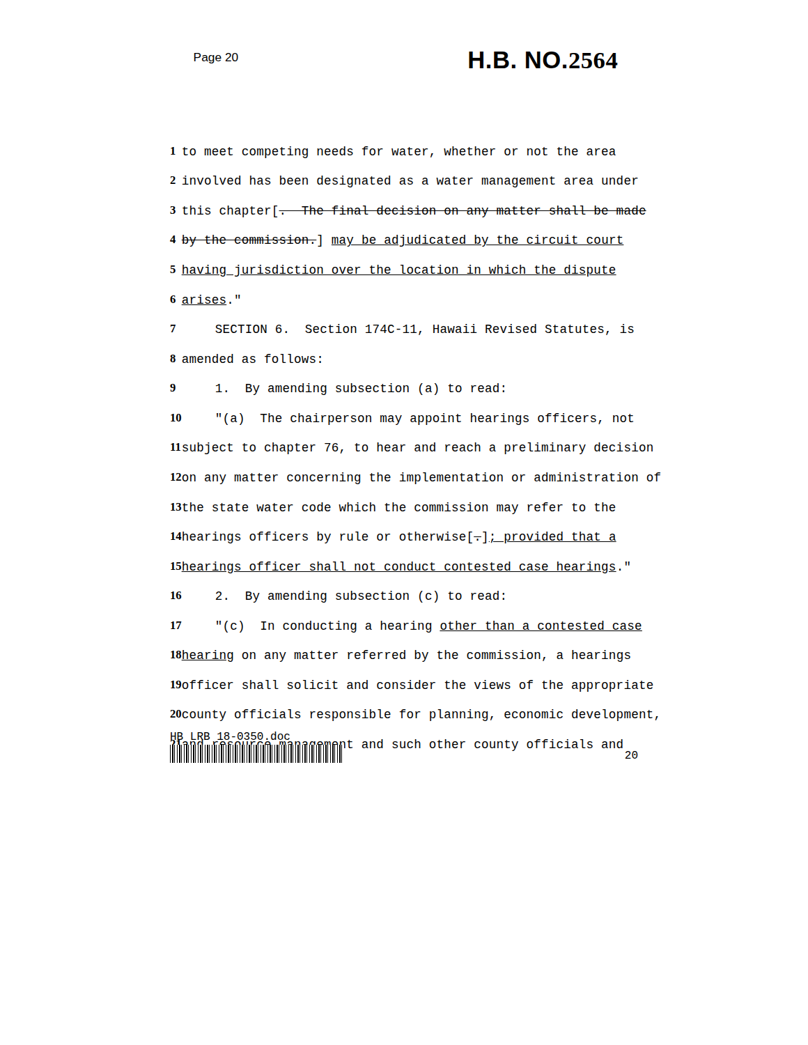Page 20
H.B. NO.2564
| 1 | to meet competing needs for water, whether or not the area |
| 2 | involved has been designated as a water management area under |
| 3 | this chapter[ . The final decision on any matter shall be made |
| 4 | by the commission. ] may be adjudicated by the circuit court |
| 5 | having jurisdiction over the location in which the dispute |
| 6 | arises ." |
| 7 | SECTION 6. Section 174C-11, Hawaii Revised Statutes, is |
| 8 | amended as follows: |
| 9 | 1. By amending subsection (a) to read: |
| 10 | "(a) The chairperson may appoint hearings officers, not |
| 11 | subject to chapter 76, to hear and reach a preliminary decision |
| 12 | on any matter concerning the implementation or administration of |
| 13 | the state water code which the commission may refer to the |
| 14 | hearings officers by rule or otherwise[ . ] ; provided that a |
| 15 | hearings officer shall not conduct contested case hearings ." |
| 16 | 2. By amending subsection (c) to read: |
| 17 | "(c) In conducting a hearing other than a contested case |
| 18 | hearing on any matter referred by the commission, a hearings |
| 19 | officer shall solicit and consider the views of the appropriate |
| 20 | county officials responsible for planning, economic development, |
| 21 | and resource management and such other county officials and |
HB LRB 18-0350.doc
20